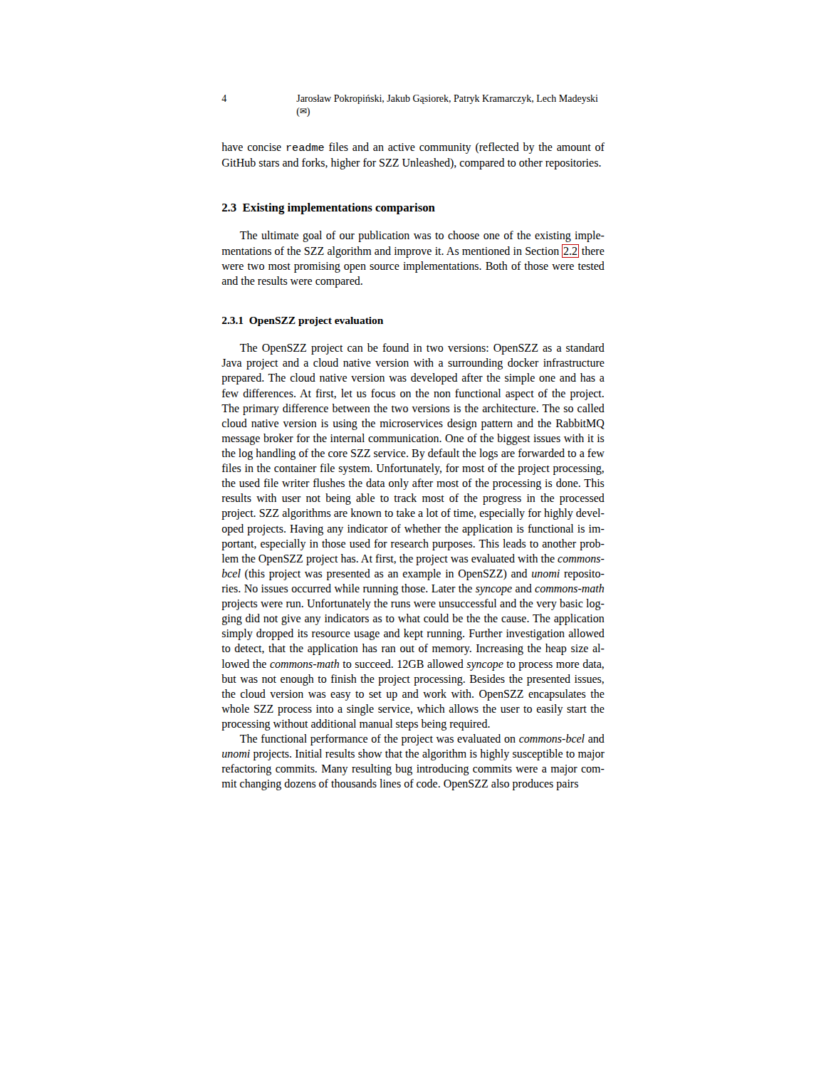4 Jarosław Pokropiński, Jakub Gąsiorek, Patryk Kramarczyk, Lech Madeyski (✉)
have concise readme files and an active community (reflected by the amount of GitHub stars and forks, higher for SZZ Unleashed), compared to other repositories.
2.3 Existing implementations comparison
The ultimate goal of our publication was to choose one of the existing implementations of the SZZ algorithm and improve it. As mentioned in Section 2.2 there were two most promising open source implementations. Both of those were tested and the results were compared.
2.3.1 OpenSZZ project evaluation
The OpenSZZ project can be found in two versions: OpenSZZ as a standard Java project and a cloud native version with a surrounding docker infrastructure prepared. The cloud native version was developed after the simple one and has a few differences. At first, let us focus on the non functional aspect of the project. The primary difference between the two versions is the architecture. The so called cloud native version is using the microservices design pattern and the RabbitMQ message broker for the internal communication. One of the biggest issues with it is the log handling of the core SZZ service. By default the logs are forwarded to a few files in the container file system. Unfortunately, for most of the project processing, the used file writer flushes the data only after most of the processing is done. This results with user not being able to track most of the progress in the processed project. SZZ algorithms are known to take a lot of time, especially for highly developed projects. Having any indicator of whether the application is functional is important, especially in those used for research purposes. This leads to another problem the OpenSZZ project has. At first, the project was evaluated with the commons-bcel (this project was presented as an example in OpenSZZ) and unomi repositories. No issues occurred while running those. Later the syncope and commons-math projects were run. Unfortunately the runs were unsuccessful and the very basic logging did not give any indicators as to what could be the the cause. The application simply dropped its resource usage and kept running. Further investigation allowed to detect, that the application has ran out of memory. Increasing the heap size allowed the commons-math to succeed. 12GB allowed syncope to process more data, but was not enough to finish the project processing. Besides the presented issues, the cloud version was easy to set up and work with. OpenSZZ encapsulates the whole SZZ process into a single service, which allows the user to easily start the processing without additional manual steps being required.
The functional performance of the project was evaluated on commons-bcel and unomi projects. Initial results show that the algorithm is highly susceptible to major refactoring commits. Many resulting bug introducing commits were a major commit changing dozens of thousands lines of code. OpenSZZ also produces pairs